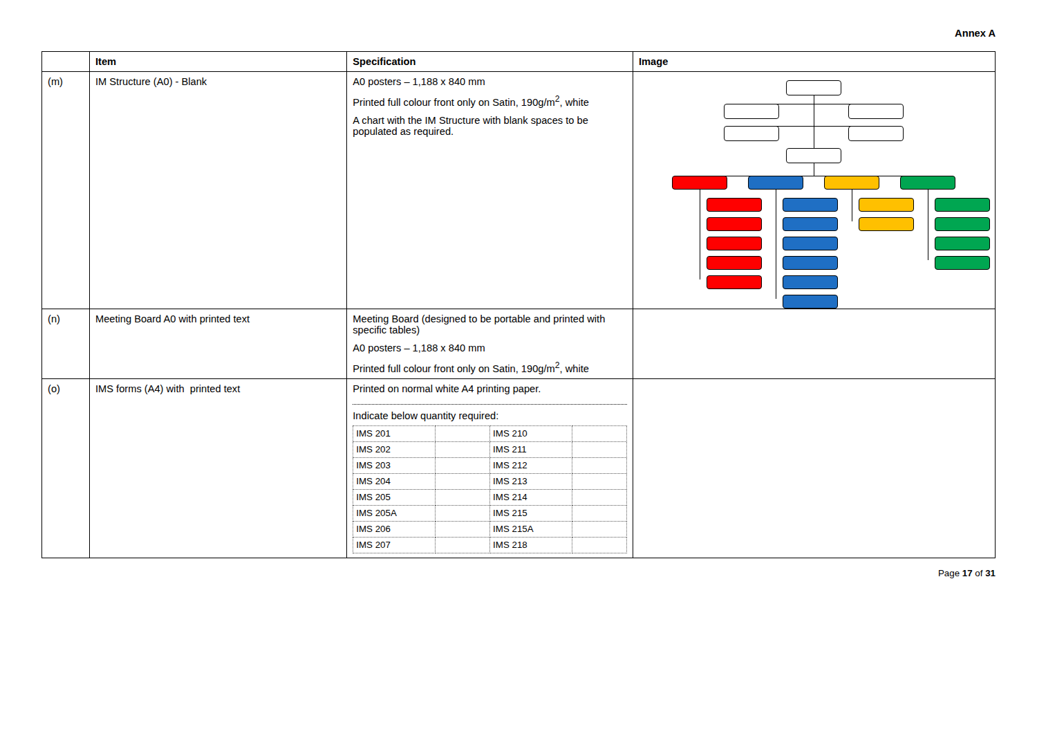Annex A
| | Item | Specification | Image |
| --- | --- | --- | --- |
| (m) | IM Structure (A0) - Blank | A0 posters – 1,188 x 840 mm Printed full colour front only on Satin, 190g/m 2 , white A chart with the IM Structure with blank spaces to be populated as required. | |
| (n) | Meeting Board A0 with printed text | Meeting Board (designed to be portable and printed with specific tables) A0 posters – 1,188 x 840 mm Printed full colour front only on Satin, 190g/m 2 , white | |
| (o) | IMS forms (A4) with printed text | Printed on normal white A4 printing paper. Indicate below quantity required: / IMS 201 / / IMS 210 / / / IMS 202 / / IMS 211 / / / IMS 203 / / IMS 212 / / / IMS 204 / / IMS 213 / / / IMS 205 / / IMS 214 / / / IMS 205A / / IMS 215 / / / IMS 206 / / IMS 215A / / / IMS 207 / / IMS 218 / / | |
Page 17 of 31